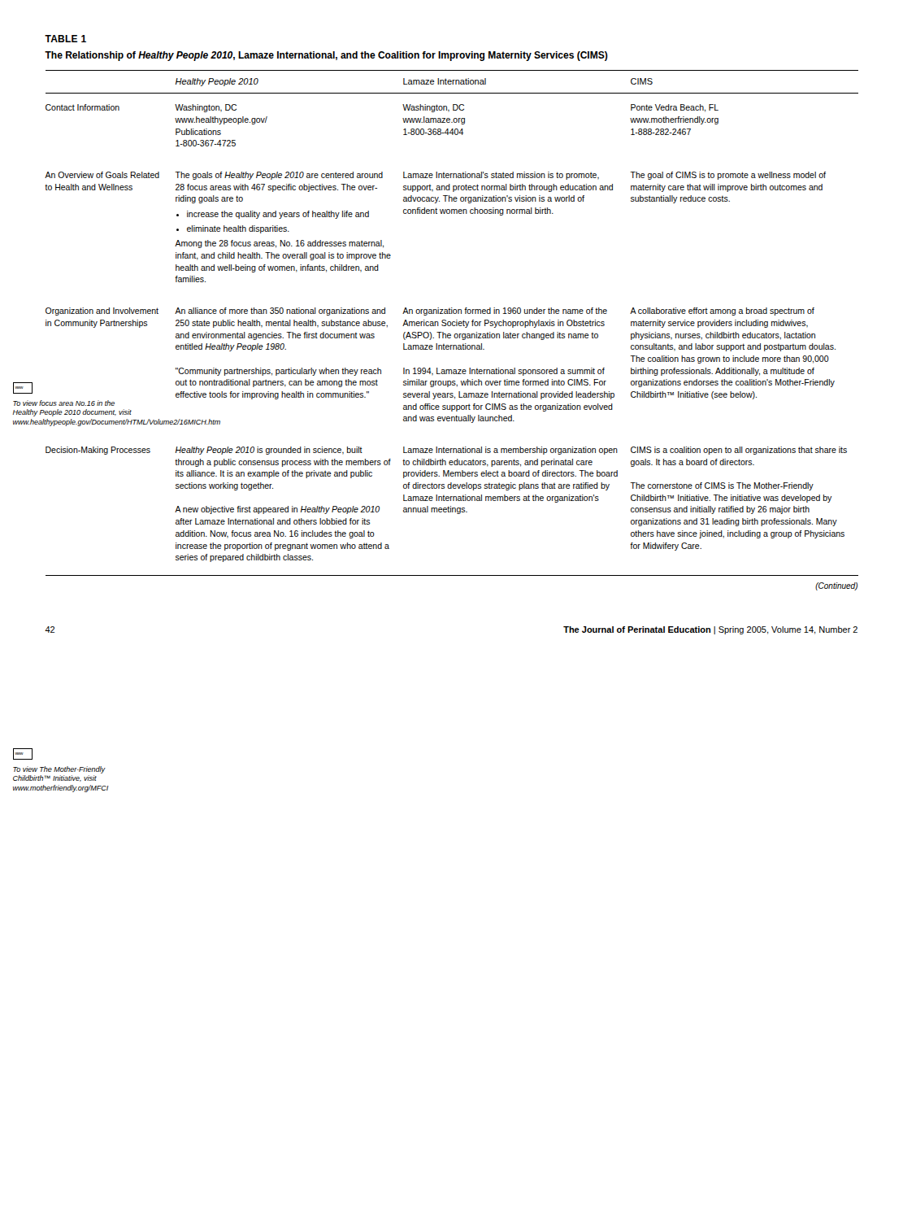To view focus area No.16 in the Healthy People 2010 document, visit www.healthypeople.gov/Document/HTML/Volume2/16MICH.htm
To view The Mother-Friendly Childbirth™ Initiative, visit www.motherfriendly.org/MFCI
TABLE 1
The Relationship of Healthy People 2010, Lamaze International, and the Coalition for Improving Maternity Services (CIMS)
| | Healthy People 2010 | Lamaze International | CIMS |
| --- | --- | --- | --- |
| Contact Information | Washington, DC www.healthypeople.gov/ Publications 1-800-367-4725 | Washington, DC www.lamaze.org 1-800-368-4404 | Ponte Vedra Beach, FL www.motherfriendly.org 1-888-282-2467 |
| An Overview of Goals Related to Health and Wellness | The goals of Healthy People 2010 are centered around 28 focus areas with 467 specific objectives. The over-riding goals are to increase the quality and years of healthy life and eliminate health disparities. Among the 28 focus areas, No. 16 addresses maternal, infant, and child health. The overall goal is to improve the health and well-being of women, infants, children, and families. | Lamaze International's stated mission is to promote, support, and protect normal birth through education and advocacy. The organization's vision is a world of confident women choosing normal birth. | The goal of CIMS is to promote a wellness model of maternity care that will improve birth outcomes and substantially reduce costs. |
| Organization and Involvement in Community Partnerships | An alliance of more than 350 national organizations and 250 state public health, mental health, substance abuse, and environmental agencies. The first document was entitled Healthy People 1980 . "Community partnerships, particularly when they reach out to nontraditional partners, can be among the most effective tools for improving health in communities." | An organization formed in 1960 under the name of the American Society for Psychoprophylaxis in Obstetrics (ASPO). The organization later changed its name to Lamaze International. In 1994, Lamaze International sponsored a summit of similar groups, which over time formed into CIMS. For several years, Lamaze International provided leadership and office support for CIMS as the organization evolved and was eventually launched. | A collaborative effort among a broad spectrum of maternity service providers including midwives, physicians, nurses, childbirth educators, lactation consultants, and labor support and postpartum doulas. The coalition has grown to include more than 90,000 birthing professionals. Additionally, a multitude of organizations endorses the coalition's Mother-Friendly Childbirth™ Initiative (see below). |
| Decision-Making Processes | Healthy People 2010 is grounded in science, built through a public consensus process with the members of its alliance. It is an example of the private and public sections working together. A new objective first appeared in Healthy People 2010 after Lamaze International and others lobbied for its addition. Now, focus area No. 16 includes the goal to increase the proportion of pregnant women who attend a series of prepared childbirth classes. | Lamaze International is a membership organization open to childbirth educators, parents, and perinatal care providers. Members elect a board of directors. The board of directors develops strategic plans that are ratified by Lamaze International members at the organization's annual meetings. | CIMS is a coalition open to all organizations that share its goals. It has a board of directors. The cornerstone of CIMS is The Mother-Friendly Childbirth™ Initiative. The initiative was developed by consensus and initially ratified by 26 major birth organizations and 31 leading birth professionals. Many others have since joined, including a group of Physicians for Midwifery Care. |
(Continued)
42
The Journal of Perinatal Education | Spring 2005, Volume 14, Number 2